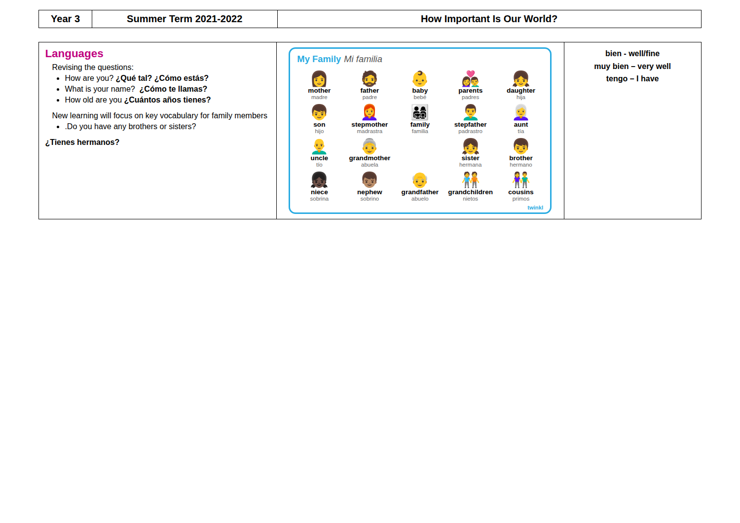| Year 3 | Summer Term 2021-2022 | How Important Is Our World? |
| Languages Revising the questions: How are you? ¿Qué tal? ¿Cómo estás? What is your name? ¿Cómo te llamas? How old are you ¿Cuántos años tienes? New learning will focus on key vocabulary for family members .Do you have any brothers or sisters? ¿Tienes hermanos? | My Family Mi familia / 👩 mother madre / 🧔 father padre / 👶 baby bebé / 👩‍❤️‍👨 parents padres / 👧 daughter hija / / 👦 son hijo / 👩‍🦰 stepmother madrastra / 👨‍👩‍👧‍👦 family familia / 👨‍🦱 stepfather padrastro / 👩‍🦳 aunt tía / / 👨‍🦲 uncle tío / 👵 grandmother abuela / / 👧 sister hermana / 👦 brother hermano / / 👧🏿 niece sobrina / 👦🏽 nephew sobrino / 👴 grandfather abuelo / 🧑‍🤝‍🧑 grandchildren nietos / 👫 cousins primos / twinkl | bien - well/fine muy bien – very well tengo – I have |